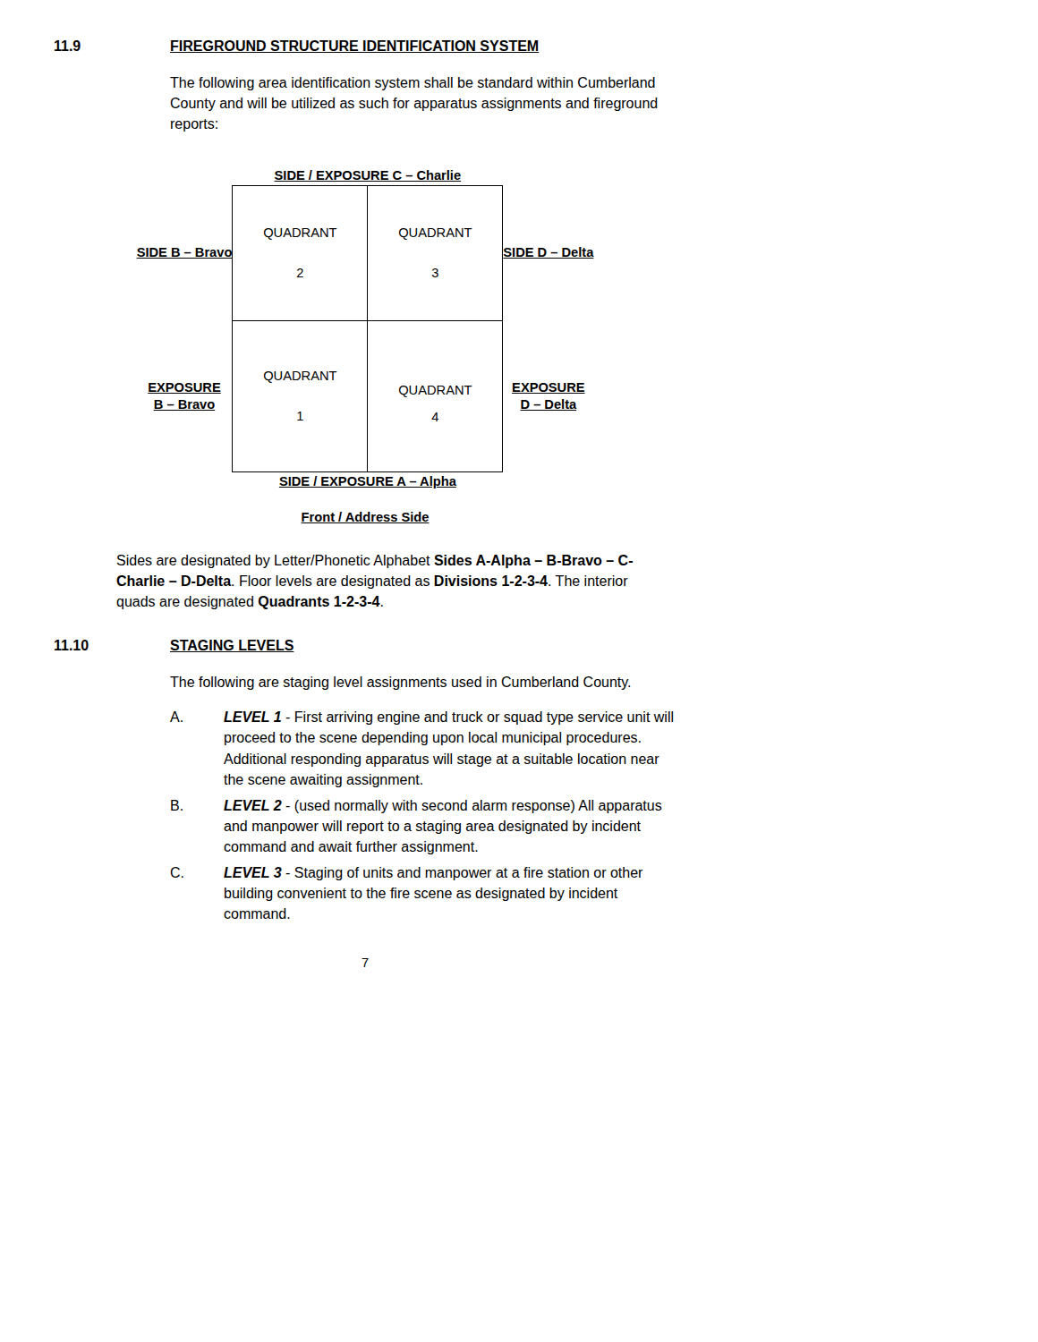11.9
FIREGROUND STRUCTURE IDENTIFICATION SYSTEM
The following area identification system shall be standard within Cumberland County and will be utilized as such for apparatus assignments and fireground reports:
| | SIDE / EXPOSURE C – Charlie | |
| SIDE B – Bravo | QUADRANT 2 | QUADRANT 3 | SIDE D – Delta |
| EXPOSURE B – Bravo | QUADRANT 1 | QUADRANT 4 | EXPOSURE D – Delta |
| | SIDE / EXPOSURE A – Alpha | |
Front / Address Side
Sides are designated by Letter/Phonetic Alphabet Sides A-Alpha – B-Bravo – C-Charlie – D-Delta. Floor levels are designated as Divisions 1-2-3-4. The interior quads are designated Quadrants 1-2-3-4.
11.10
STAGING LEVELS
The following are staging level assignments used in Cumberland County.
A. LEVEL 1 - First arriving engine and truck or squad type service unit will proceed to the scene depending upon local municipal procedures. Additional responding apparatus will stage at a suitable location near the scene awaiting assignment.
B. LEVEL 2 - (used normally with second alarm response) All apparatus and manpower will report to a staging area designated by incident command and await further assignment.
C. LEVEL 3 - Staging of units and manpower at a fire station or other building convenient to the fire scene as designated by incident command.
7